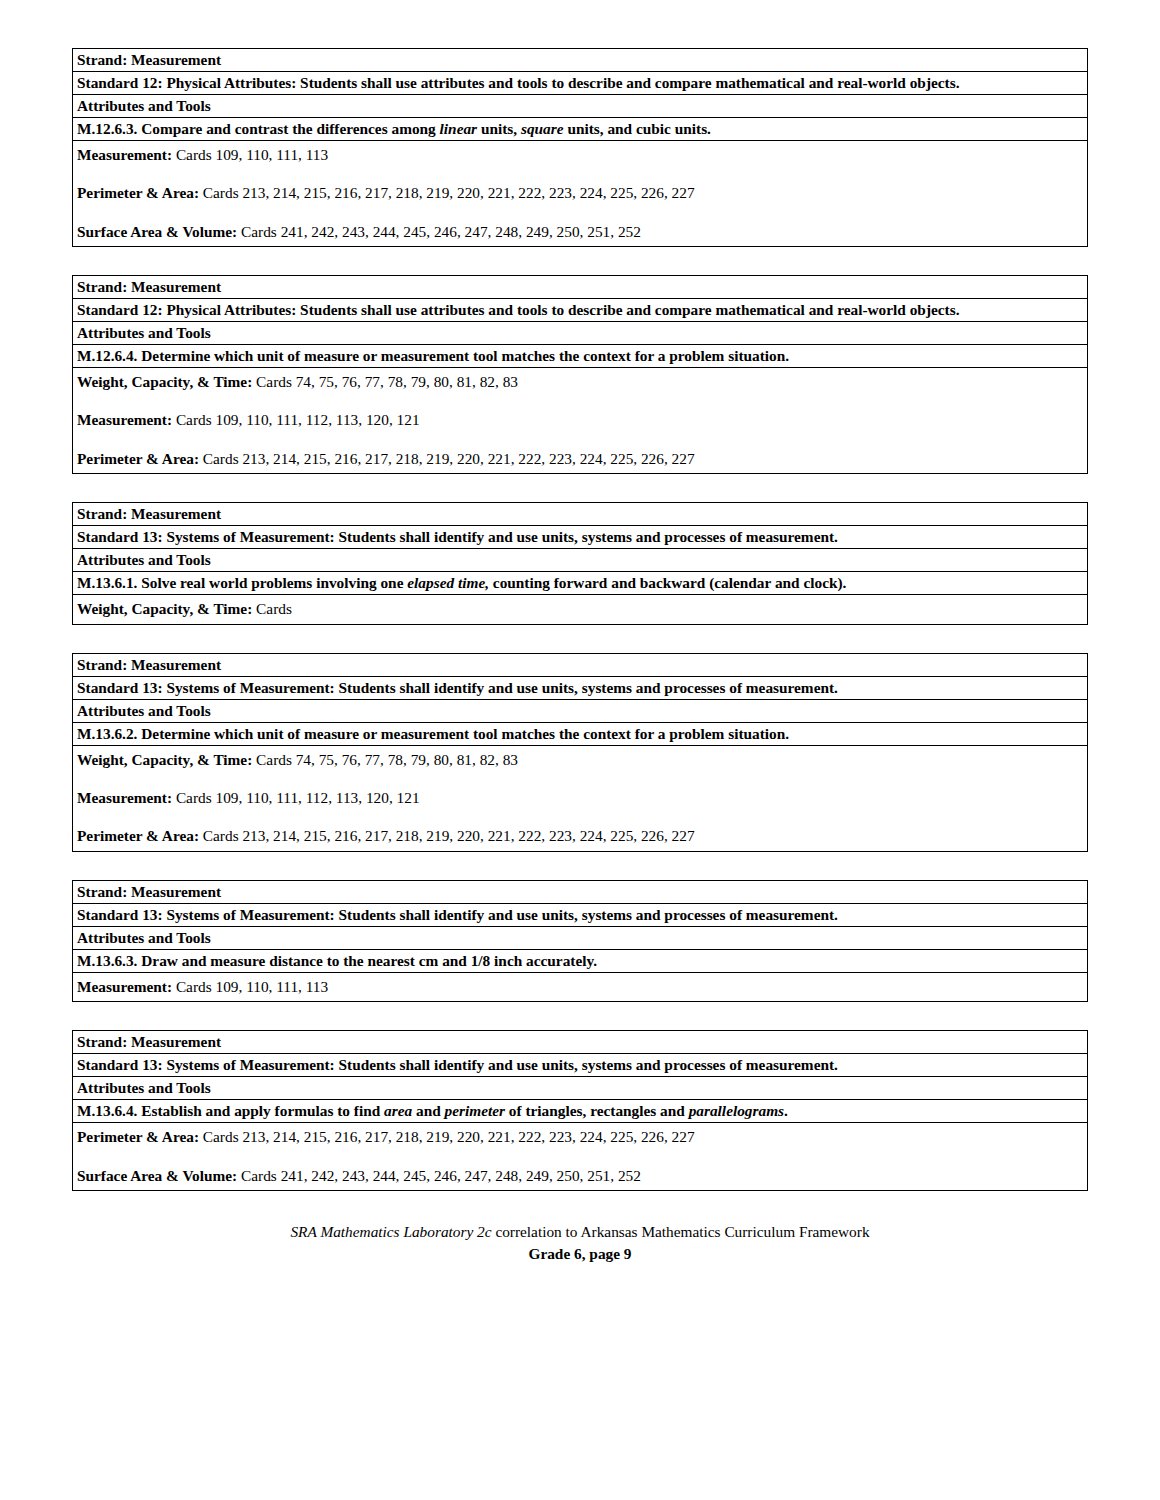| Strand: Measurement |
| Standard 12: Physical Attributes: Students shall use attributes and tools to describe and compare mathematical and real-world objects. |
| Attributes and Tools |
| M.12.6.3. Compare and contrast the differences among linear units, square units, and cubic units. |
| Measurement: Cards 109, 110, 111, 113 Perimeter & Area: Cards 213, 214, 215, 216, 217, 218, 219, 220, 221, 222, 223, 224, 225, 226, 227 Surface Area & Volume: Cards 241, 242, 243, 244, 245, 246, 247, 248, 249, 250, 251, 252 |
| Strand: Measurement |
| Standard 12: Physical Attributes: Students shall use attributes and tools to describe and compare mathematical and real-world objects. |
| Attributes and Tools |
| M.12.6.4. Determine which unit of measure or measurement tool matches the context for a problem situation. |
| Weight, Capacity, & Time: Cards 74, 75, 76, 77, 78, 79, 80, 81, 82, 83 Measurement: Cards 109, 110, 111, 112, 113, 120, 121 Perimeter & Area: Cards 213, 214, 215, 216, 217, 218, 219, 220, 221, 222, 223, 224, 225, 226, 227 |
| Strand: Measurement |
| Standard 13: Systems of Measurement: Students shall identify and use units, systems and processes of measurement. |
| Attributes and Tools |
| M.13.6.1. Solve real world problems involving one elapsed time, counting forward and backward (calendar and clock). |
| Weight, Capacity, & Time: Cards |
| Strand: Measurement |
| Standard 13: Systems of Measurement: Students shall identify and use units, systems and processes of measurement. |
| Attributes and Tools |
| M.13.6.2. Determine which unit of measure or measurement tool matches the context for a problem situation. |
| Weight, Capacity, & Time: Cards 74, 75, 76, 77, 78, 79, 80, 81, 82, 83 Measurement: Cards 109, 110, 111, 112, 113, 120, 121 Perimeter & Area: Cards 213, 214, 215, 216, 217, 218, 219, 220, 221, 222, 223, 224, 225, 226, 227 |
| Strand: Measurement |
| Standard 13: Systems of Measurement: Students shall identify and use units, systems and processes of measurement. |
| Attributes and Tools |
| M.13.6.3. Draw and measure distance to the nearest cm and 1/8 inch accurately. |
| Measurement: Cards 109, 110, 111, 113 |
| Strand: Measurement |
| Standard 13: Systems of Measurement: Students shall identify and use units, systems and processes of measurement. |
| Attributes and Tools |
| M.13.6.4. Establish and apply formulas to find area and perimeter of triangles, rectangles and parallelograms . |
| Perimeter & Area: Cards 213, 214, 215, 216, 217, 218, 219, 220, 221, 222, 223, 224, 225, 226, 227 Surface Area & Volume: Cards 241, 242, 243, 244, 245, 246, 247, 248, 249, 250, 251, 252 |
SRA Mathematics Laboratory 2c correlation to Arkansas Mathematics Curriculum Framework
Grade 6, page 9